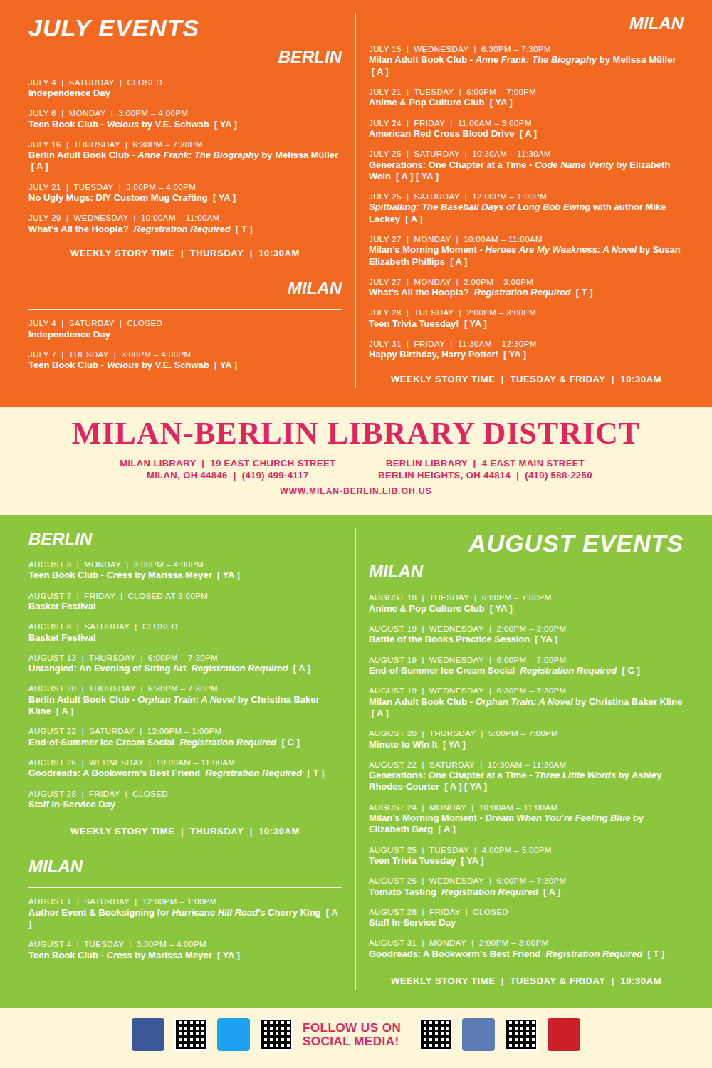July Events
Berlin
July 4 | Saturday | Closed Independence Day
July 6 | Monday | 3:00pm – 4:00pm Teen Book Club - Vicious by V.E. Schwab [ YA ]
July 16 | Thursday | 6:30pm – 7:30pm Berlin Adult Book Club - Anne Frank: The Biography by Melissa Müller [ A ]
July 21 | Tuesday | 3:00pm – 4:00pm No Ugly Mugs: DIY Custom Mug Crafting [ YA ]
July 29 | Wednesday | 10:00am – 11:00am What’s All the Hoopla? Registration Required [ T ]
Weekly Story Time | Thursday | 10:30am
Milan
July 4 | Saturday | Closed Independence Day
July 7 | Tuesday | 3:00pm – 4:00pm Teen Book Club - Vicious by V.E. Schwab [ YA ]
Milan
July 15 | Wednesday | 6:30pm – 7:30pm Milan Adult Book Club - Anne Frank: The Biography by Melissa Müller [ A ]
July 21 | Tuesday | 6:00pm – 7:00pm Anime & Pop Culture Club [ YA ]
July 24 | Friday | 11:00am – 3:00pm American Red Cross Blood Drive [ A ]
July 25 | Saturday | 10:30am – 11:30am Generations: One Chapter at a Time - Code Name Verity by Elizabeth Wein [ A ] [ YA ]
July 25 | Saturday | 12:00pm – 1:00pm Spitballing: The Baseball Days of Long Bob Ewing with author Mike Lackey [ A ]
July 27 | Monday | 10:00am – 11:00am Milan’s Morning Moment - Heroes Are My Weakness: A Novel by Susan Elizabeth Phillips [ A ]
July 27 | Monday | 2:00pm – 3:00pm What’s All the Hoopla? Registration Required [ T ]
July 28 | Tuesday | 2:00pm – 3:00pm Teen Trivia Tuesday! [ YA ]
July 31 | Friday | 11:30am – 12:30pm Happy Birthday, Harry Potter! [ YA ]
Weekly Story Time | Tuesday & Friday | 10:30am
Milan-Berlin Library District
Milan Library | 19 East Church Street
Milan, OH 44846 | (419) 499-4117
Berlin Library | 4 East Main Street
Berlin Heights, OH 44814 | (419) 588-2250
www.milan-berlin.lib.oh.us
Berlin
August 3 | Monday | 3:00pm – 4:00pm Teen Book Club - Cress by Marissa Meyer [ YA ]
August 7 | Friday | Closed at 3:00pm Basket Festival
August 8 | Saturday | Closed Basket Festival
August 13 | Thursday | 6:00pm – 7:30pm Untangled: An Evening of String Art Registration Required [ A ]
August 20 | Thursday | 6:30pm – 7:30pm Berlin Adult Book Club - Orphan Train: A Novel by Christina Baker Kline [ A ]
August 22 | Saturday | 12:00pm – 1:00pm End-of-Summer Ice Cream Social Registration Required [ C ]
August 26 | Wednesday | 10:00am – 11:00am Goodreads: A Bookworm’s Best Friend Registration Required [ T ]
August 28 | Friday | Closed Staff In-Service Day
Weekly Story Time | Thursday | 10:30am
Milan
August 1 | Saturday | 12:00pm – 1:00pm Author Event & Booksigning for Hurricane Hill Road’s Cherry King [ A ]
August 4 | Tuesday | 3:00pm – 4:00pm Teen Book Club - Cress by Marissa Meyer [ YA ]
August Events
Milan
August 18 | Tuesday | 6:00pm – 7:00pm Anime & Pop Culture Club [ YA ]
August 19 | Wednesday | 2:00pm – 3:00pm Battle of the Books Practice Session [ YA ]
August 19 | Wednesday | 6:00pm – 7:00pm End-of-Summer Ice Cream Social Registration Required [ C ]
August 19 | Wednesday | 6:30pm – 7:30pm Milan Adult Book Club - Orphan Train: A Novel by Christina Baker Kline [ A ]
August 20 | Thursday | 5:00pm – 7:00pm Minute to Win It [ YA ]
August 22 | Saturday | 10:30am – 11:30am Generations: One Chapter at a Time - Three Little Words by Ashley Rhodes-Courter [ A ] [ YA ]
August 24 | Monday | 10:00am – 11:00am Milan’s Morning Moment - Dream When You’re Feeling Blue by Elizabeth Berg [ A ]
August 25 | Tuesday | 4:00pm – 5:00pm Teen Trivia Tuesday [ YA ]
August 26 | Wednesday | 6:00pm – 7:30pm Tomato Tasting Registration Required [ A ]
August 28 | Friday | Closed Staff In-Service Day
August 31 | Monday | 2:00pm – 3:00pm Goodreads: A Bookworm’s Best Friend Registration Required [ T ]
Weekly Story Time | Tuesday & Friday | 10:30am
Follow us on social media!